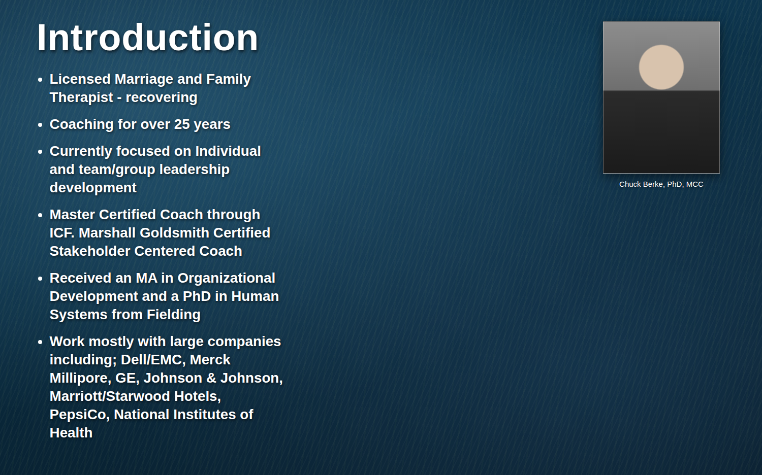Introduction
Licensed Marriage and Family Therapist - recovering
Coaching for over 25 years
Currently focused on Individual and team/group leadership development
Master Certified Coach through ICF. Marshall Goldsmith Certified Stakeholder Centered Coach
Received an MA in Organizational Development and a PhD in Human Systems from Fielding
Work mostly with large companies including; Dell/EMC, Merck Millipore, GE, Johnson & Johnson, Marriott/Starwood Hotels, PepsiCo, National Institutes of Health
Chuck Berke, PhD, MCC